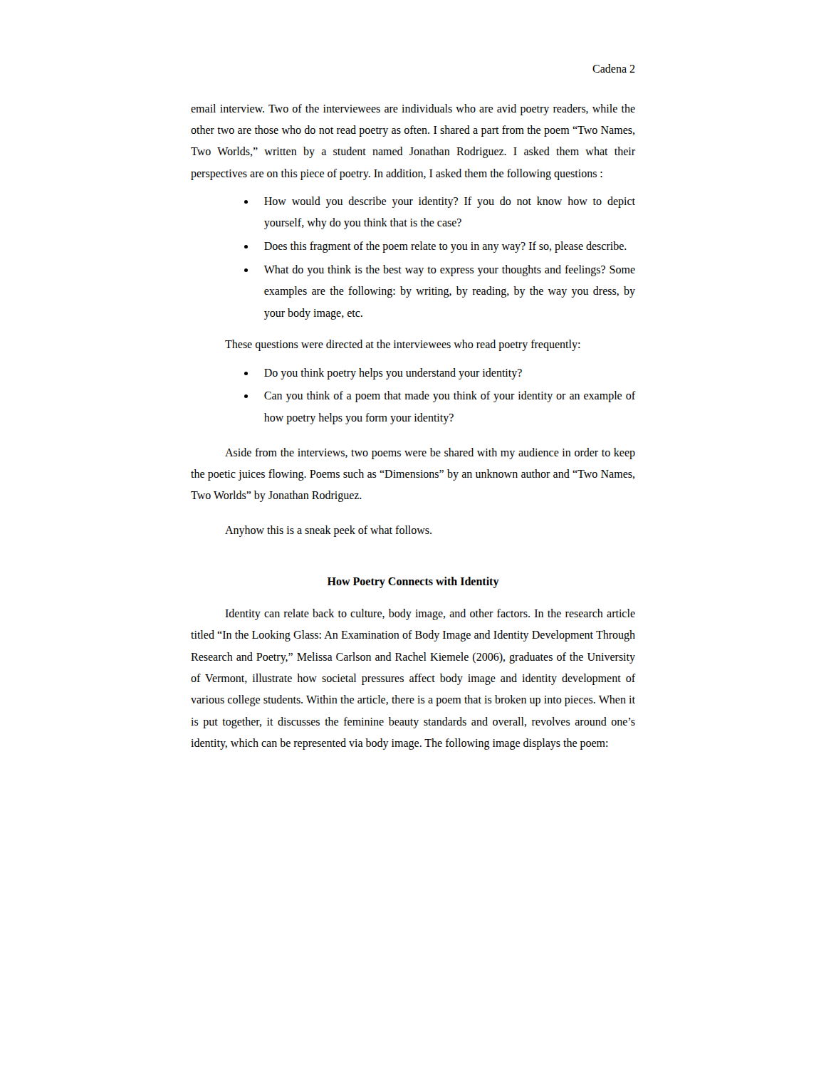Cadena 2
email interview. Two of the interviewees are individuals who are avid poetry readers, while the other two are those who do not read poetry as often. I shared a part from the poem “Two Names, Two Worlds,” written by a student named Jonathan Rodriguez. I asked them what their perspectives are on this piece of poetry. In addition, I asked them the following questions :
How would you describe your identity? If you do not know how to depict yourself, why do you think that is the case?
Does this fragment of the poem relate to you in any way? If so, please describe.
What do you think is the best way to express your thoughts and feelings? Some examples are the following: by writing, by reading, by the way you dress, by your body image, etc.
These questions were directed at the interviewees who read poetry frequently:
Do you think poetry helps you understand your identity?
Can you think of a poem that made you think of your identity or an example of how poetry helps you form your identity?
Aside from the interviews, two poems were be shared with my audience in order to keep the poetic juices flowing. Poems such as “Dimensions” by an unknown author and “Two Names, Two Worlds” by Jonathan Rodriguez.
Anyhow this is a sneak peek of what follows.
How Poetry Connects with Identity
Identity can relate back to culture, body image, and other factors. In the research article titled “In the Looking Glass: An Examination of Body Image and Identity Development Through Research and Poetry,” Melissa Carlson and Rachel Kiemele (2006), graduates of the University of Vermont, illustrate how societal pressures affect body image and identity development of various college students. Within the article, there is a poem that is broken up into pieces. When it is put together, it discusses the feminine beauty standards and overall, revolves around one’s identity, which can be represented via body image. The following image displays the poem: